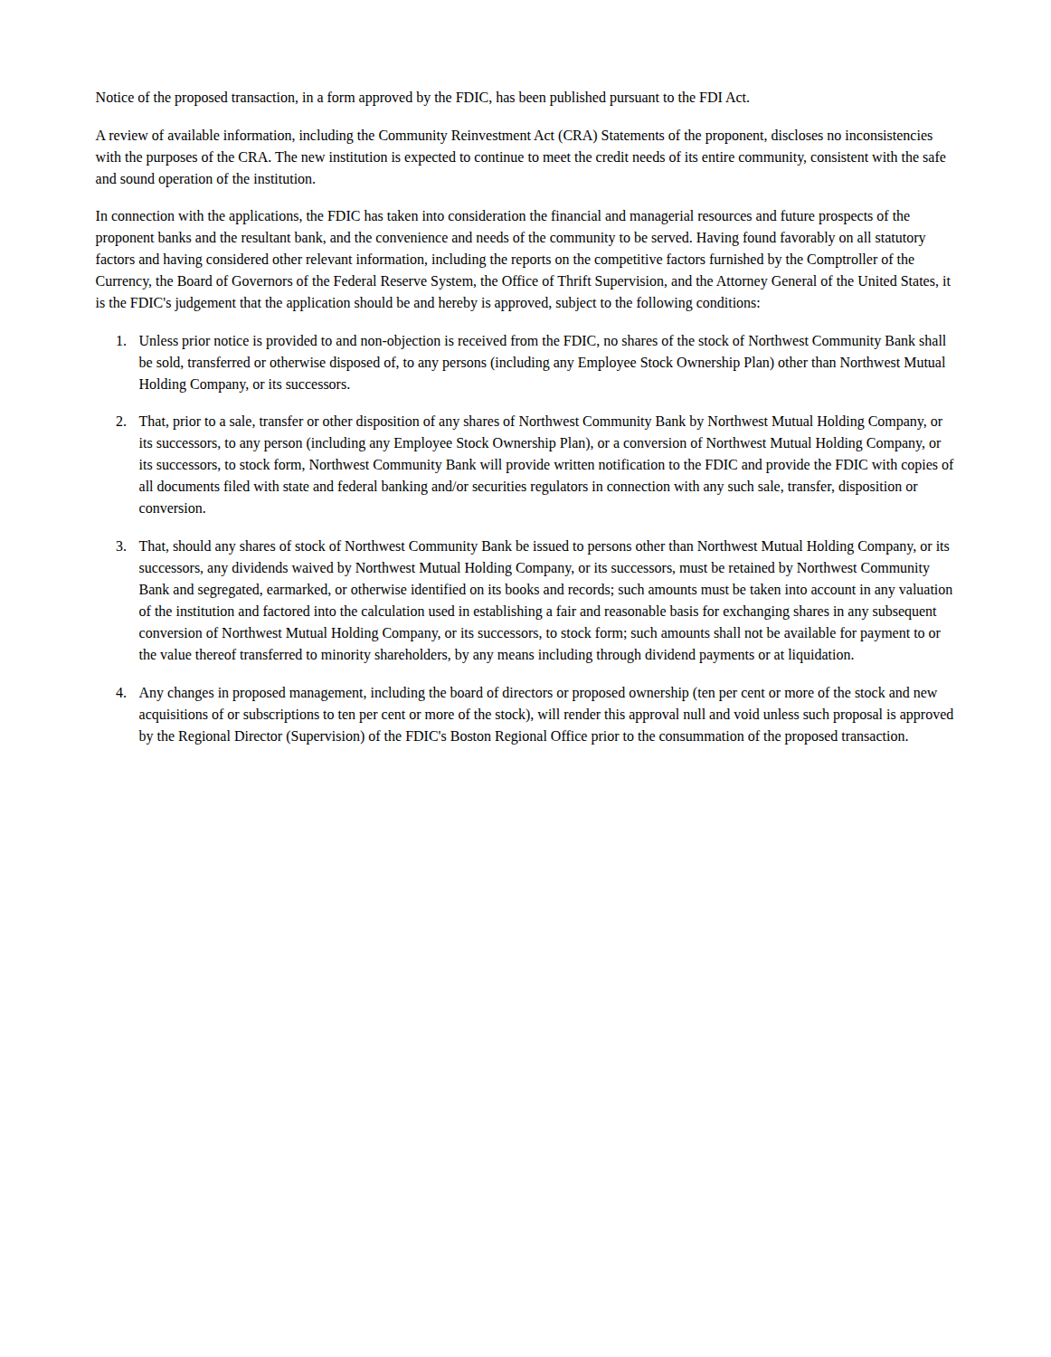Notice of the proposed transaction, in a form approved by the FDIC, has been published pursuant to the FDI Act.
A review of available information, including the Community Reinvestment Act (CRA) Statements of the proponent, discloses no inconsistencies with the purposes of the CRA. The new institution is expected to continue to meet the credit needs of its entire community, consistent with the safe and sound operation of the institution.
In connection with the applications, the FDIC has taken into consideration the financial and managerial resources and future prospects of the proponent banks and the resultant bank, and the convenience and needs of the community to be served. Having found favorably on all statutory factors and having considered other relevant information, including the reports on the competitive factors furnished by the Comptroller of the Currency, the Board of Governors of the Federal Reserve System, the Office of Thrift Supervision, and the Attorney General of the United States, it is the FDIC's judgement that the application should be and hereby is approved, subject to the following conditions:
Unless prior notice is provided to and non-objection is received from the FDIC, no shares of the stock of Northwest Community Bank shall be sold, transferred or otherwise disposed of, to any persons (including any Employee Stock Ownership Plan) other than Northwest Mutual Holding Company, or its successors.
That, prior to a sale, transfer or other disposition of any shares of Northwest Community Bank by Northwest Mutual Holding Company, or its successors, to any person (including any Employee Stock Ownership Plan), or a conversion of Northwest Mutual Holding Company, or its successors, to stock form, Northwest Community Bank will provide written notification to the FDIC and provide the FDIC with copies of all documents filed with state and federal banking and/or securities regulators in connection with any such sale, transfer, disposition or conversion.
That, should any shares of stock of Northwest Community Bank be issued to persons other than Northwest Mutual Holding Company, or its successors, any dividends waived by Northwest Mutual Holding Company, or its successors, must be retained by Northwest Community Bank and segregated, earmarked, or otherwise identified on its books and records; such amounts must be taken into account in any valuation of the institution and factored into the calculation used in establishing a fair and reasonable basis for exchanging shares in any subsequent conversion of Northwest Mutual Holding Company, or its successors, to stock form; such amounts shall not be available for payment to or the value thereof transferred to minority shareholders, by any means including through dividend payments or at liquidation.
Any changes in proposed management, including the board of directors or proposed ownership (ten per cent or more of the stock and new acquisitions of or subscriptions to ten per cent or more of the stock), will render this approval null and void unless such proposal is approved by the Regional Director (Supervision) of the FDIC's Boston Regional Office prior to the consummation of the proposed transaction.